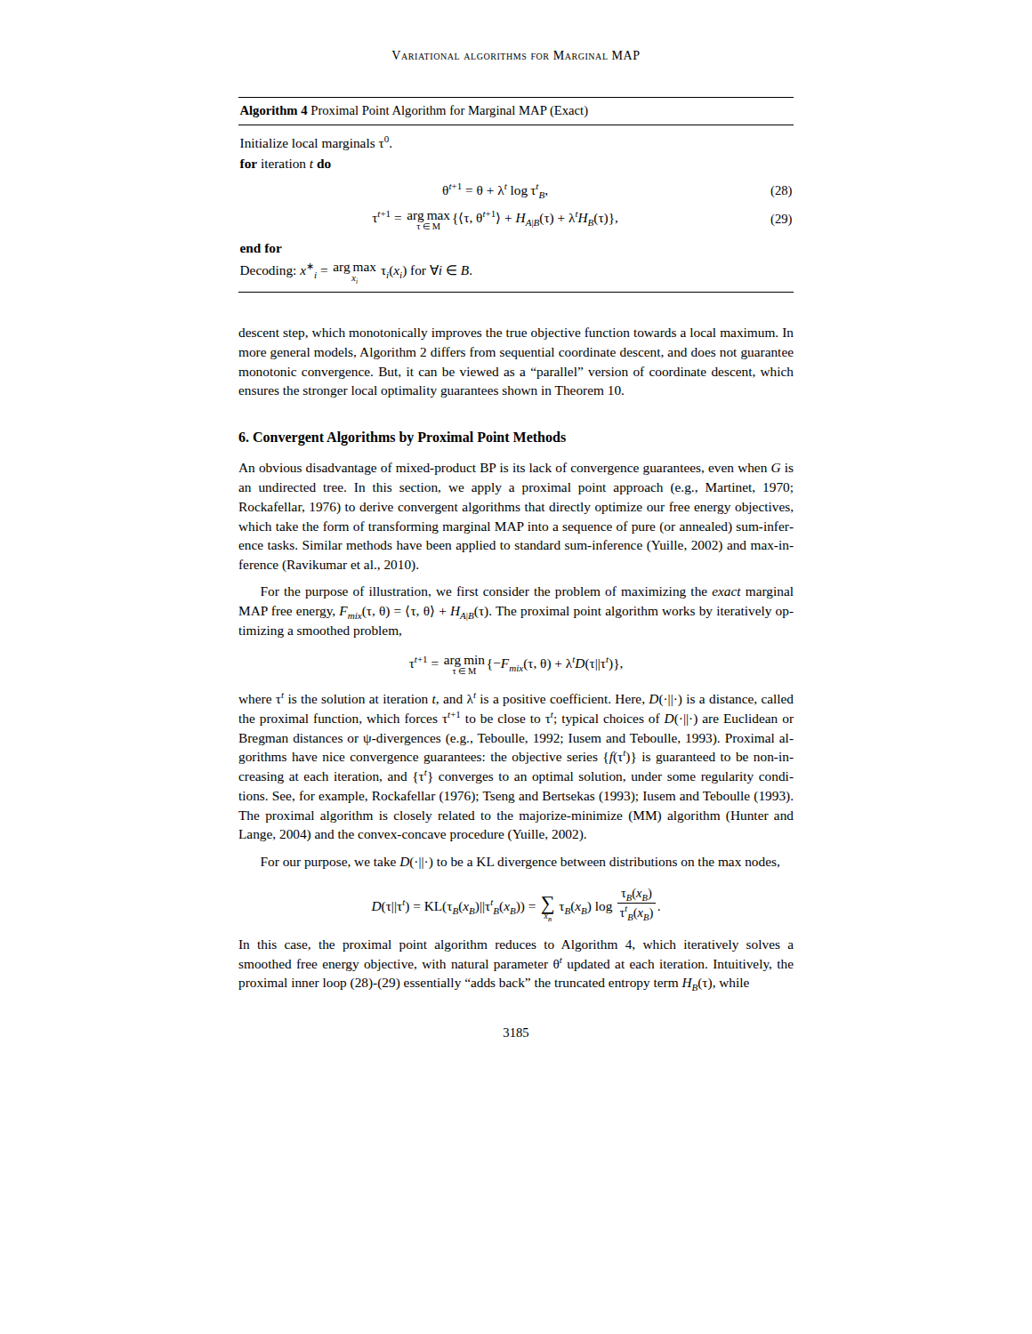Variational algorithms for Marginal MAP
Algorithm 4 Proximal Point Algorithm for Marginal MAP (Exact)
Initialize local marginals τ0.
for iteration t do
θt+1 = θ + λt log τtB,
(28)
τt+1 = arg max τ ∈ M{⟨τ, θt+1⟩ + HA|B(τ) + λtHB(τ)},
(29)
end for
Decoding: x∗i = arg max xi τi(xi) for ∀i ∈ B.
descent step, which monotonically improves the true objective function towards a local maximum. In more general models, Algorithm 2 differs from sequential coordinate descent, and does not guarantee monotonic convergence. But, it can be viewed as a “parallel” version of coordinate descent, which ensures the stronger local optimality guarantees shown in Theorem 10.
6. Convergent Algorithms by Proximal Point Methods
An obvious disadvantage of mixed-product BP is its lack of convergence guarantees, even when G is an undirected tree. In this section, we apply a proximal point approach (e.g., Martinet, 1970; Rockafellar, 1976) to derive convergent algorithms that directly optimize our free energy objectives, which take the form of transforming marginal MAP into a sequence of pure (or annealed) sum-inference tasks. Similar methods have been applied to standard sum-inference (Yuille, 2002) and max-inference (Ravikumar et al., 2010).
For the purpose of illustration, we first consider the problem of maximizing the exact marginal MAP free energy, Fmix(τ, θ) = ⟨τ, θ⟩ + HA|B(τ). The proximal point algorithm works by iteratively optimizing a smoothed problem,
τt+1 = arg min τ ∈ M{−Fmix(τ, θ) + λtD(τ||τt)},
where τt is the solution at iteration t, and λt is a positive coefficient. Here, D(·||·) is a distance, called the proximal function, which forces τt+1 to be close to τt; typical choices of D(·||·) are Euclidean or Bregman distances or ψ-divergences (e.g., Teboulle, 1992; Iusem and Teboulle, 1993). Proximal algorithms have nice convergence guarantees: the objective series {f(τt)} is guaranteed to be non-increasing at each iteration, and {τt} converges to an optimal solution, under some regularity conditions. See, for example, Rockafellar (1976); Tseng and Bertsekas (1993); Iusem and Teboulle (1993). The proximal algorithm is closely related to the majorize-minimize (MM) algorithm (Hunter and Lange, 2004) and the convex-concave procedure (Yuille, 2002).
For our purpose, we take D(·||·) to be a KL divergence between distributions on the max nodes,
D(τ||τt) = KL(τB(xB)||τtB(xB)) = ∑xB τB(xB) log τB(xB) τtB(xB).
In this case, the proximal point algorithm reduces to Algorithm 4, which iteratively solves a smoothed free energy objective, with natural parameter θt updated at each iteration. Intuitively, the proximal inner loop (28)-(29) essentially “adds back” the truncated entropy term HB(τ), while
3185